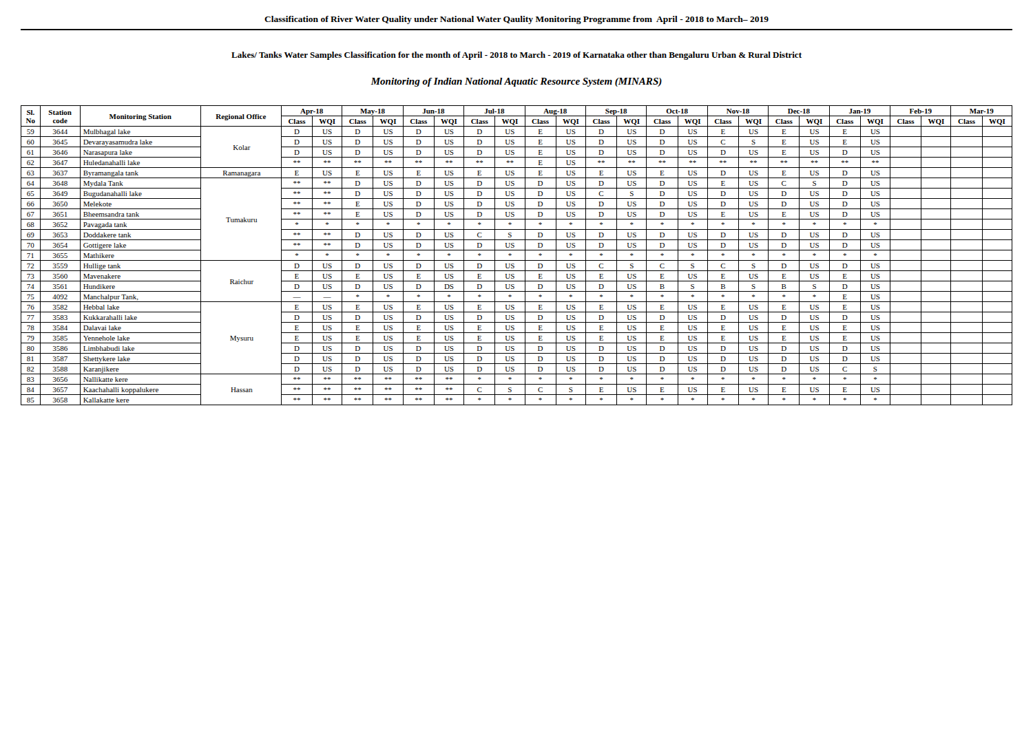Classification of River Water Quality under National Water Qaulity Monitoring Programme from April - 2018 to March– 2019
Lakes/ Tanks Water Samples Classification for the month of April - 2018 to March - 2019 of Karnataka other than Bengaluru Urban & Rural District
Monitoring of Indian National Aquatic Resource System (MINARS)
| Sl. No | Station code | Monitoring Station | Regional Office | Apr-18 | May-18 | Jun-18 | Jul-18 | Aug-18 | Sep-18 | Oct-18 | Nov-18 | Dec-18 | Jan-19 | Feb-19 | Mar-19 |
| --- | --- | --- | --- | --- | --- | --- | --- | --- | --- | --- | --- | --- | --- | --- | --- |
| Class | WQI | Class | WQI | Class | WQI | Class | WQI | Class | WQI | Class | WQI | Class | WQI | Class | WQI | Class | WQI | Class | WQI | Class | WQI | Class | WQI |
| 59 | 3644 | Mulbhagal lake | Kolar | D | US | D | US | D | US | D | US | E | US | D | US | D | US | E | US | E | US | E | US | | | | |
| 60 | 3645 | Devarayasamudra lake | D | US | D | US | D | US | D | US | E | US | D | US | D | US | C | S | E | US | E | US | | | | |
| 61 | 3646 | Narasapura lake | D | US | D | US | D | US | D | US | E | US | D | US | D | US | D | US | E | US | D | US | | | | |
| 62 | 3647 | Huledanahalli lake | ** | ** | ** | ** | ** | ** | ** | ** | E | US | ** | ** | ** | ** | ** | ** | ** | ** | ** | ** | | | | |
| 63 | 3637 | Byramangala tank | Ramanagara | E | US | E | US | E | US | E | US | E | US | E | US | E | US | D | US | E | US | D | US | | | | |
| 64 | 3648 | Mydala Tank | Tumakuru | ** | ** | D | US | D | US | D | US | D | US | D | US | D | US | E | US | C | S | D | US | | | | |
| 65 | 3649 | Bugudanahalli lake | ** | ** | D | US | D | US | D | US | D | US | C | S | D | US | D | US | D | US | D | US | | | | |
| 66 | 3650 | Melekote | ** | ** | E | US | D | US | D | US | D | US | D | US | D | US | D | US | D | US | D | US | | | | |
| 67 | 3651 | Bheemsandra tank | ** | ** | E | US | D | US | D | US | D | US | D | US | D | US | E | US | E | US | D | US | | | | |
| 68 | 3652 | Pavagada tank | * | * | * | * | * | * | * | * | * | * | * | * | * | * | * | * | * | * | * | * | | | | |
| 69 | 3653 | Doddakere tank | ** | ** | D | US | D | US | C | S | D | US | D | US | D | US | D | US | D | US | D | US | | | | |
| 70 | 3654 | Gottigere lake | ** | ** | D | US | D | US | D | US | D | US | D | US | D | US | D | US | D | US | D | US | | | | |
| 71 | 3655 | Mathikere | * | * | * | * | * | * | * | * | * | * | * | * | * | * | * | * | * | * | * | * | | | | |
| 72 | 3559 | Hullige tank | Raichur | D | US | D | US | D | US | D | US | D | US | C | S | C | S | C | S | D | US | D | US | | | | |
| 73 | 3560 | Mavenakere | E | US | E | US | E | US | E | US | E | US | E | US | E | US | E | US | E | US | E | US | | | | |
| 74 | 3561 | Hundikere | D | US | D | US | D | DS | D | US | D | US | D | US | B | S | B | S | B | S | D | US | | | | |
| 75 | 4092 | Manchalpur Tank, | — | — | * | * | * | * | * | * | * | * | * | * | * | * | * | * | * | * | E | US | | | | |
| 76 | 3582 | Hebbal lake | Mysuru | E | US | E | US | E | US | E | US | E | US | E | US | E | US | E | US | E | US | E | US | | | | |
| 77 | 3583 | Kukkarahalli lake | D | US | D | US | D | US | D | US | D | US | D | US | D | US | D | US | D | US | D | US | | | | |
| 78 | 3584 | Dalavai lake | E | US | E | US | E | US | E | US | E | US | E | US | E | US | E | US | E | US | E | US | | | | |
| 79 | 3585 | Yennehole lake | E | US | E | US | E | US | E | US | E | US | E | US | E | US | E | US | E | US | E | US | | | | |
| 80 | 3586 | Limbhabudi lake | D | US | D | US | D | US | D | US | D | US | D | US | D | US | D | US | D | US | D | US | | | | |
| 81 | 3587 | Shettykere lake | D | US | D | US | D | US | D | US | D | US | D | US | D | US | D | US | D | US | D | US | | | | |
| 82 | 3588 | Karanjikere | D | US | D | US | D | US | D | US | D | US | D | US | D | US | D | US | D | US | C | S | | | | |
| 83 | 3656 | Nallikatte kere | Hassan | ** | ** | ** | ** | ** | ** | * | * | * | * | * | * | * | * | * | * | * | * | * | * | | | | |
| 84 | 3657 | Kaachahalli koppalukere | ** | ** | ** | ** | ** | ** | C | S | C | S | E | US | E | US | E | US | E | US | E | US | | | | |
| 85 | 3658 | Kallakatte kere | ** | ** | ** | ** | ** | ** | * | * | * | * | * | * | * | * | * | * | * | * | * | * | | | | |